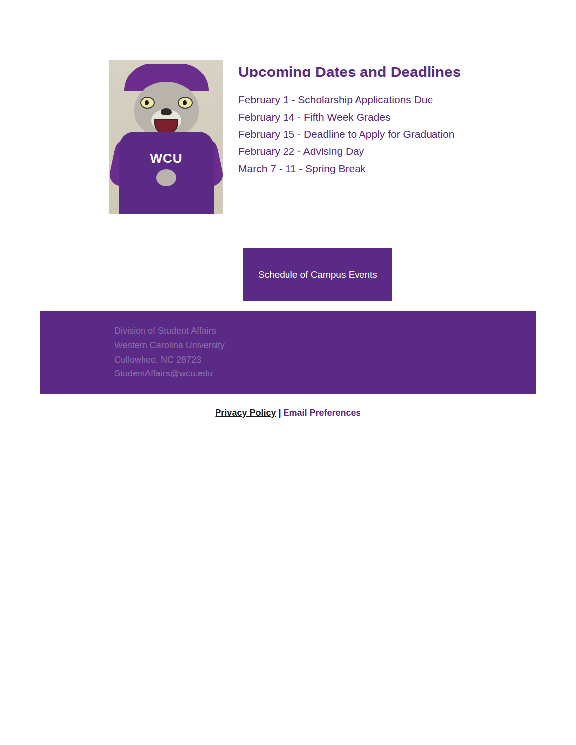WCU
Upcoming Dates and Deadlines
February 1 - Scholarship Applications Due
February 14 - Fifth Week Grades
February 15 - Deadline to Apply for Graduation
February 22 - Advising Day
March 7 - 11 - Spring Break
Schedule of Campus Events
Division of Student Affairs
Western Carolina University
Cullowhee, NC 28723
StudentAffairs@wcu.edu
Privacy Policy | Email Preferences